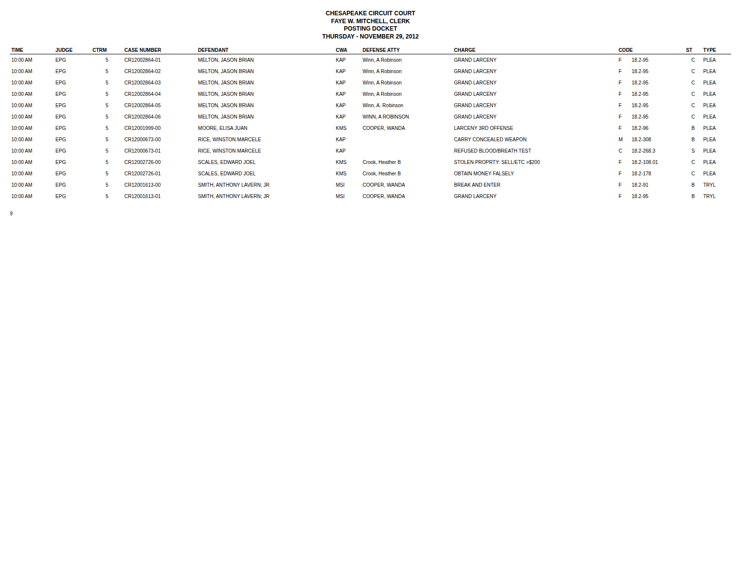CHESAPEAKE CIRCUIT COURT
FAYE W. MITCHELL, CLERK
POSTING DOCKET
THURSDAY - NOVEMBER 29, 2012
| TIME | JUDGE | CTRM | CASE NUMBER | DEFENDANT | CWA | DEFENSE ATTY | CHARGE | CODE | ST | TYPE |
| --- | --- | --- | --- | --- | --- | --- | --- | --- | --- | --- |
| 10:00 AM | EPG | 5 | CR12002864-01 | MELTON, JASON BRIAN | KAP | Winn, A Robinson | GRAND LARCENY | F | 18.2-95 | C | PLEA |
| 10:00 AM | EPG | 5 | CR12002864-02 | MELTON, JASON BRIAN | KAP | Winn, A Robinson | GRAND LARCENY | F | 18.2-95 | C | PLEA |
| 10:00 AM | EPG | 5 | CR12002864-03 | MELTON, JASON BRIAN | KAP | Winn, A Robinson | GRAND LARCENY | F | 18.2-95 | C | PLEA |
| 10:00 AM | EPG | 5 | CR12002864-04 | MELTON, JASON BRIAN | KAP | Winn, A Robinson | GRAND LARCENY | F | 18.2-95 | C | PLEA |
| 10:00 AM | EPG | 5 | CR12002864-05 | MELTON, JASON BRIAN | KAP | Winn, A. Robinson | GRAND LARCENY | F | 18.2-95 | C | PLEA |
| 10:00 AM | EPG | 5 | CR12002864-06 | MELTON, JASON BRIAN | KAP | WINN, A ROBINSON | GRAND LARCENY | F | 18.2-95 | C | PLEA |
| 10:00 AM | EPG | 5 | CR12001999-00 | MOORE, ELISA JUAN | KMS | COOPER, WANDA | LARCENY 3RD OFFENSE | F | 18.2-96 | B | PLEA |
| 10:00 AM | EPG | 5 | CR12000673-00 | RICE, WINSTON MARCELE | KAP | | CARRY CONCEALED WEAPON | M | 18.2-308 | B | PLEA |
| 10:00 AM | EPG | 5 | CR12000673-01 | RICE, WINSTON MARCELE | KAP | | REFUSED BLOOD/BREATH TEST | C | 18.2-268.3 | S | PLEA |
| 10:00 AM | EPG | 5 | CR12002726-00 | SCALES, EDWARD JOEL | KMS | Crook, Heather B | STOLEN PROPRTY: SELL/ETC >$200 | F | 18.2-108.01 | C | PLEA |
| 10:00 AM | EPG | 5 | CR12002726-01 | SCALES, EDWARD JOEL | KMS | Crook, Heather B | OBTAIN MONEY FALSELY | F | 18.2-178 | C | PLEA |
| 10:00 AM | EPG | 5 | CR12001613-00 | SMITH, ANTHONY LAVERN; JR | MSI | COOPER, WANDA | BREAK AND ENTER | F | 18.2-91 | B | TRYL |
| 10:00 AM | EPG | 5 | CR12001613-01 | SMITH, ANTHONY LAVERN; JR | MSI | COOPER, WANDA | GRAND LARCENY | F | 18.2-95 | B | TRYL |
9